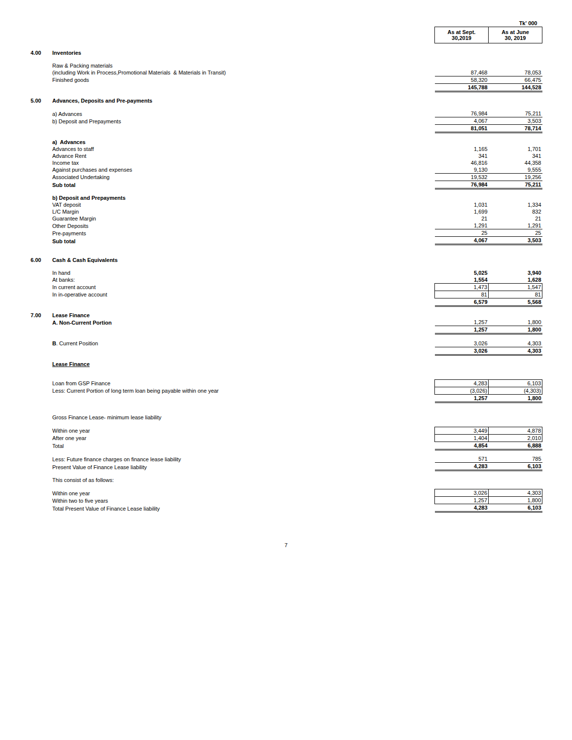| | Tk' 000 |
| | | As at Sept. 30,2019 | As at June 30, 2019 |
| 4.00 | Inventories | | |
| | Raw & Packing materials | | |
| | (including Work in Process,Promotional Materials & Materials in Transit) | 87,468 | 78,053 |
| | Finished goods | 58,320 | 66,475 |
| | | 145,788 | 144,528 |
| 5.00 | Advances, Deposits and Pre-payments | | |
| | a) Advances | 76,984 | 75,211 |
| | b) Deposit and Prepayments | 4,067 | 3,503 |
| | | 81,051 | 78,714 |
| | a) Advances | | |
| | Advances to staff | 1,165 | 1,701 |
| | Advance Rent | 341 | 341 |
| | Income tax | 46,816 | 44,358 |
| | Against purchases and expenses | 9,130 | 9,555 |
| | Associated Undertaking | 19,532 | 19,256 |
| | Sub total | 76,984 | 75,211 |
| | b) Deposit and Prepayments | | |
| | VAT deposit | 1,031 | 1,334 |
| | L/C Margin | 1,699 | 832 |
| | Guarantee Margin | 21 | 21 |
| | Other Deposits | 1,291 | 1,291 |
| | Pre-payments | 25 | 25 |
| | Sub total | 4,067 | 3,503 |
| 6.00 | Cash & Cash Equivalents | | |
| | In hand | 5,025 | 3,940 |
| | At banks: | 1,554 | 1,628 |
| | In current account | 1,473 | 1,547 |
| | In in-operative account | 81 | 81 |
| | | 6,579 | 5,568 |
| 7.00 | Lease Finance | | |
| | A. Non-Current Portion | 1,257 | 1,800 |
| | | 1,257 | 1,800 |
| | B . Current Position | 3,026 | 4,303 |
| | | 3,026 | 4,303 |
| | Lease Finance | | |
| | Loan from GSP Finance | 4,283 | 6,103 |
| | Less: Current Portion of long term loan being payable within one year | (3,026) | (4,303) |
| | | 1,257 | 1,800 |
| | Gross Finance Lease- minimum lease liability | | |
| | Within one year | 3,449 | 4,878 |
| | After one year | 1,404 | 2,010 |
| | Total | 4,854 | 6,888 |
| | Less: Future finance charges on finance lease liability | 571 | 785 |
| | Present Value of Finance Lease liability | 4,283 | 6,103 |
| | This consist of as follows: | | |
| | Within one year | 3,026 | 4,303 |
| | Within two to five years | 1,257 | 1,800 |
| | Total Present Value of Finance Lease liability | 4,283 | 6,103 |
7